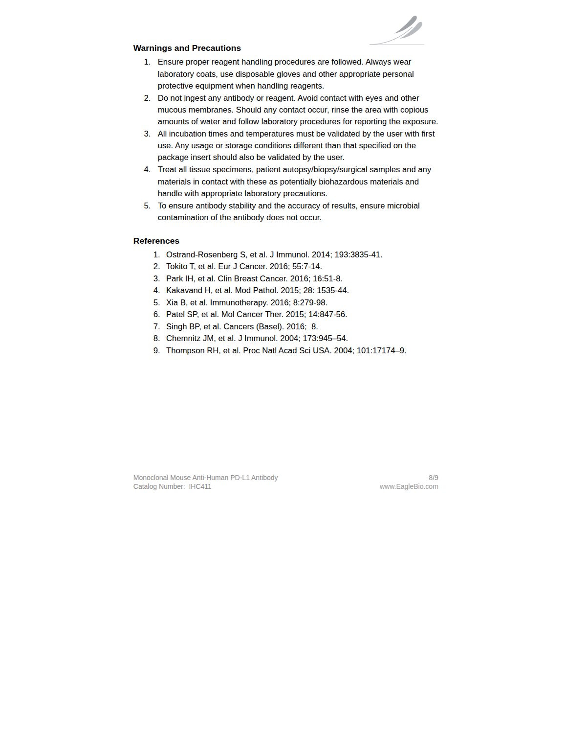Warnings and Precautions
Ensure proper reagent handling procedures are followed. Always wear laboratory coats, use disposable gloves and other appropriate personal protective equipment when handling reagents.
Do not ingest any antibody or reagent. Avoid contact with eyes and other mucous membranes. Should any contact occur, rinse the area with copious amounts of water and follow laboratory procedures for reporting the exposure.
All incubation times and temperatures must be validated by the user with first use. Any usage or storage conditions different than that specified on the package insert should also be validated by the user.
Treat all tissue specimens, patient autopsy/biopsy/surgical samples and any materials in contact with these as potentially biohazardous materials and handle with appropriate laboratory precautions.
To ensure antibody stability and the accuracy of results, ensure microbial contamination of the antibody does not occur.
References
Ostrand-Rosenberg S, et al. J Immunol. 2014; 193:3835-41.
Tokito T, et al. Eur J Cancer. 2016; 55:7-14.
Park IH, et al. Clin Breast Cancer. 2016; 16:51-8.
Kakavand H, et al. Mod Pathol. 2015; 28: 1535-44.
Xia B, et al. Immunotherapy. 2016; 8:279-98.
Patel SP, et al. Mol Cancer Ther. 2015; 14:847-56.
Singh BP, et al. Cancers (Basel). 2016; 8.
Chemnitz JM, et al. J Immunol. 2004; 173:945–54.
Thompson RH, et al. Proc Natl Acad Sci USA. 2004; 101:17174–9.
Monoclonal Mouse Anti-Human PD-L1 Antibody
Catalog Number: IHC411
8/9
www.EagleBio.com